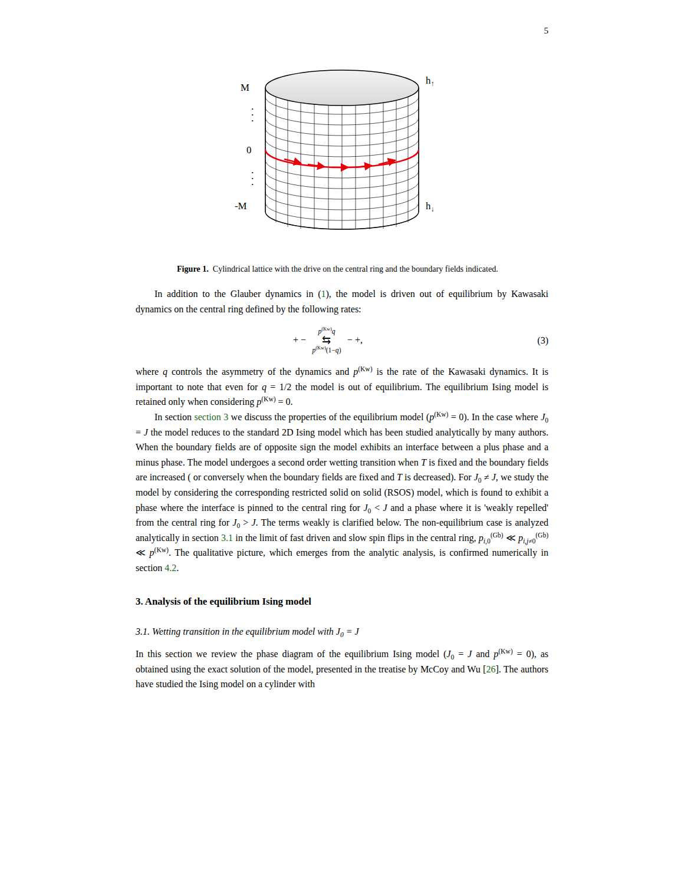5
M 0 -M h↑ h↓ .
.
. .
.
.
Figure 1. Cylindrical lattice with the drive on the central ring and the boundary fields indicated.
In addition to the Glauber dynamics in (1), the model is driven out of equilibrium by Kawasaki dynamics on the central ring defined by the following rates:
+ − p(Kw)q ⇆ p(Kw)(1−q) − +,
(3)
where q controls the asymmetry of the dynamics and p(Kw) is the rate of the Kawasaki dynamics. It is important to note that even for q = 1/2 the model is out of equilibrium. The equilibrium Ising model is retained only when considering p(Kw) = 0.
In section section 3 we discuss the properties of the equilibrium model (p(Kw) = 0). In the case where J0 = J the model reduces to the standard 2D Ising model which has been studied analytically by many authors. When the boundary fields are of opposite sign the model exhibits an interface between a plus phase and a minus phase. The model undergoes a second order wetting transition when T is fixed and the boundary fields are increased ( or conversely when the boundary fields are fixed and T is decreased). For J0 ≠ J, we study the model by considering the corresponding restricted solid on solid (RSOS) model, which is found to exhibit a phase where the interface is pinned to the central ring for J0 < J and a phase where it is 'weakly repelled' from the central ring for J0 > J. The terms weakly is clarified below. The non-equilibrium case is analyzed analytically in section 3.1 in the limit of fast driven and slow spin flips in the central ring, pi,0(Gb) ≪ pi,j≠0(Gb) ≪ p(Kw). The qualitative picture, which emerges from the analytic analysis, is confirmed numerically in section 4.2.
3. Analysis of the equilibrium Ising model
3.1. Wetting transition in the equilibrium model with J0 = J
In this section we review the phase diagram of the equilibrium Ising model (J0 = J and p(Kw) = 0), as obtained using the exact solution of the model, presented in the treatise by McCoy and Wu [26]. The authors have studied the Ising model on a cylinder with